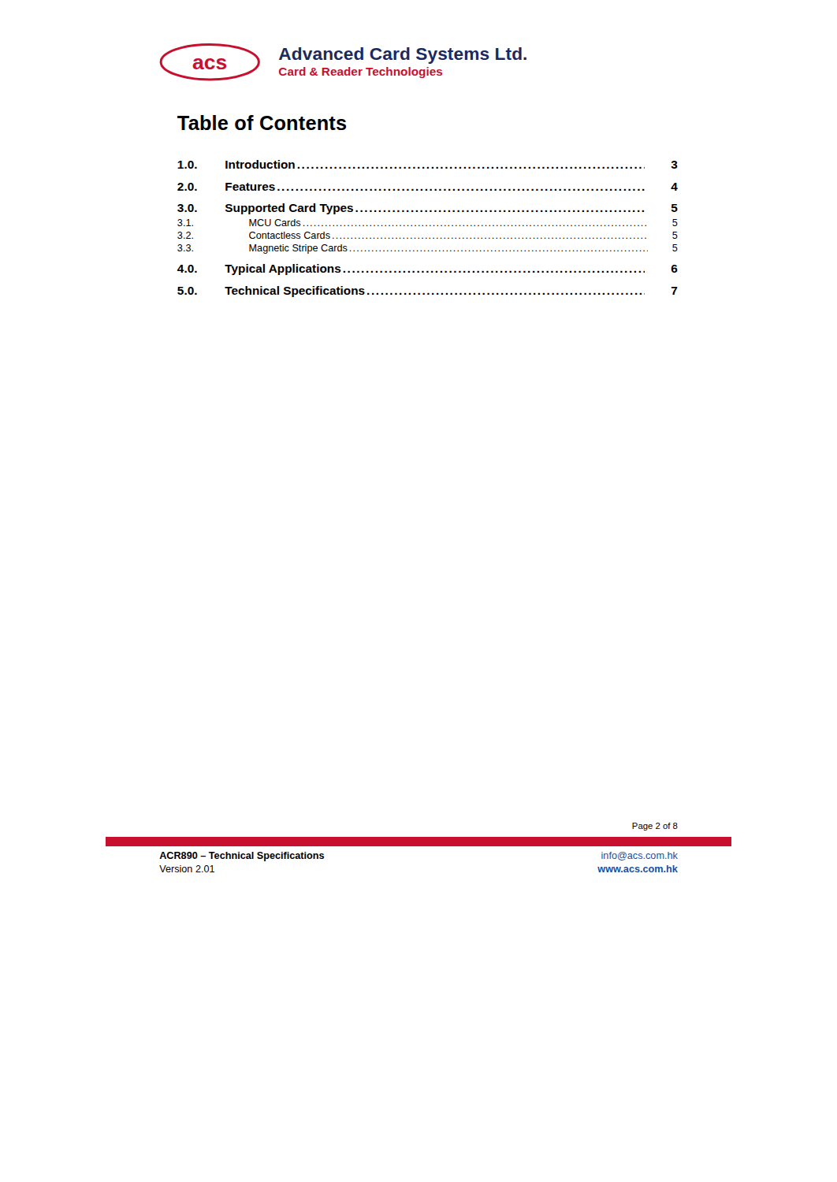acs
Advanced Card Systems Ltd.
Card & Reader Technologies
Table of Contents
| 1.0. | Introduction ........................................................................................................... | 3 |
| 2.0. | Features .................................................................................................................. | 4 |
| 3.0. | Supported Card Types ............................................................................................. | 5 |
| 3.1. | MCU Cards ............................................................................................................................. | 5 |
| 3.2. | Contactless Cards ................................................................................................................... | 5 |
| 3.3. | Magnetic Stripe Cards ............................................................................................................. | 5 |
| 4.0. | Typical Applications ............................................................................................... | 6 |
| 5.0. | Technical Specifications ......................................................................................... | 7 |
Page 2 of 8
ACR890 – Technical Specifications
Version 2.01
info@acs.com.hk
www.acs.com.hk